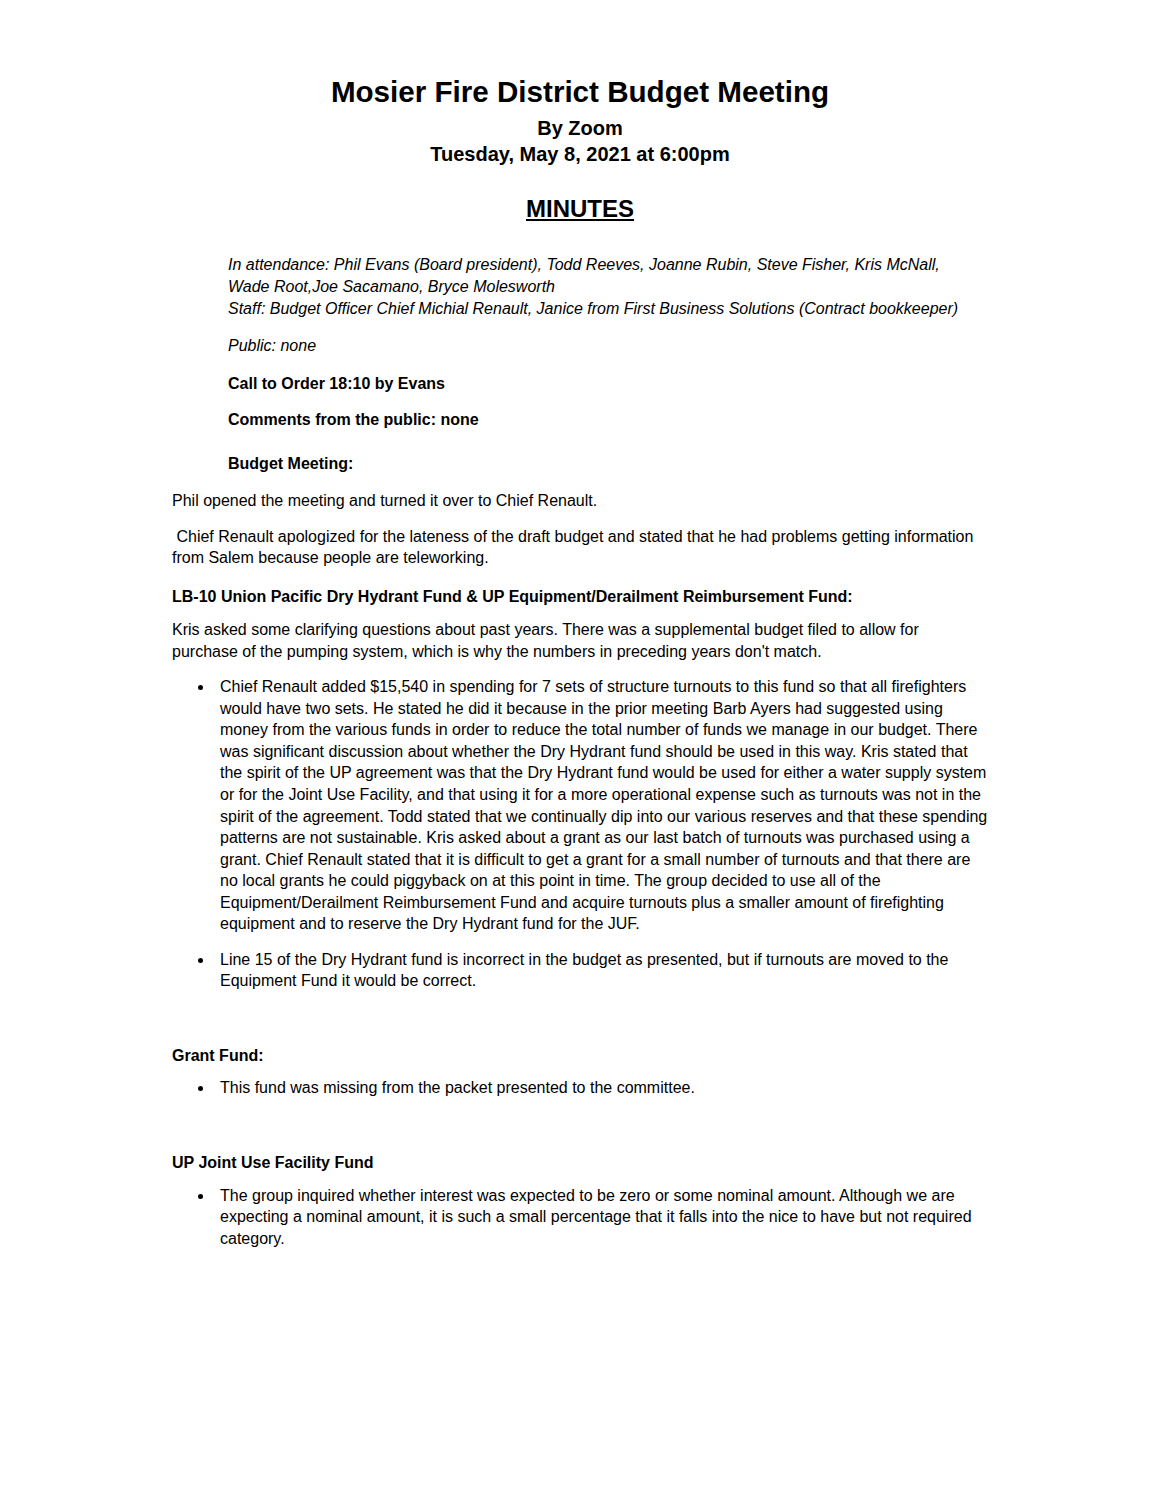Mosier Fire District Budget Meeting
By Zoom
Tuesday, May 8, 2021 at 6:00pm
MINUTES
In attendance: Phil Evans (Board president), Todd Reeves, Joanne Rubin, Steve Fisher, Kris McNall, Wade Root,Joe Sacamano, Bryce Molesworth
Staff: Budget Officer Chief Michial Renault, Janice from First Business Solutions (Contract bookkeeper)
Public: none
Call to Order 18:10 by Evans
Comments from the public: none
Budget Meeting:
Phil opened the meeting and turned it over to Chief Renault.
Chief Renault apologized for the lateness of the draft budget and stated that he had problems getting information from Salem because people are teleworking.
LB-10 Union Pacific Dry Hydrant Fund & UP Equipment/Derailment Reimbursement Fund:
Kris asked some clarifying questions about past years. There was a supplemental budget filed to allow for purchase of the pumping system, which is why the numbers in preceding years don't match.
Chief Renault added $15,540 in spending for 7 sets of structure turnouts to this fund so that all firefighters would have two sets. He stated he did it because in the prior meeting Barb Ayers had suggested using money from the various funds in order to reduce the total number of funds we manage in our budget. There was significant discussion about whether the Dry Hydrant fund should be used in this way. Kris stated that the spirit of the UP agreement was that the Dry Hydrant fund would be used for either a water supply system or for the Joint Use Facility, and that using it for a more operational expense such as turnouts was not in the spirit of the agreement. Todd stated that we continually dip into our various reserves and that these spending patterns are not sustainable. Kris asked about a grant as our last batch of turnouts was purchased using a grant. Chief Renault stated that it is difficult to get a grant for a small number of turnouts and that there are no local grants he could piggyback on at this point in time. The group decided to use all of the Equipment/Derailment Reimbursement Fund and acquire turnouts plus a smaller amount of firefighting equipment and to reserve the Dry Hydrant fund for the JUF.
Line 15 of the Dry Hydrant fund is incorrect in the budget as presented, but if turnouts are moved to the Equipment Fund it would be correct.
Grant Fund:
This fund was missing from the packet presented to the committee.
UP Joint Use Facility Fund
The group inquired whether interest was expected to be zero or some nominal amount. Although we are expecting a nominal amount, it is such a small percentage that it falls into the nice to have but not required category.